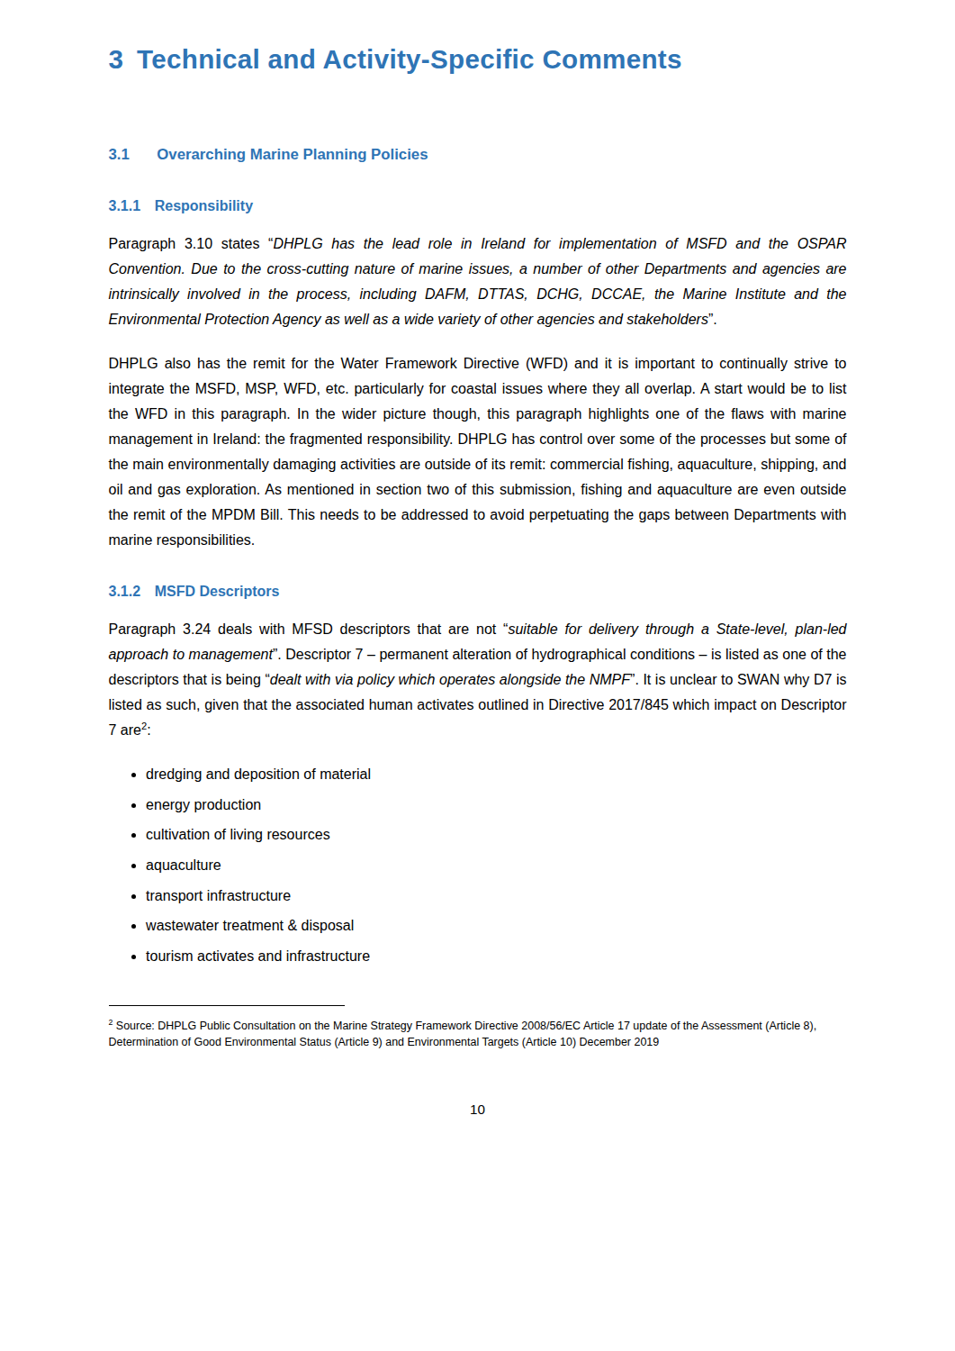3 Technical and Activity-Specific Comments
3.1 Overarching Marine Planning Policies
3.1.1 Responsibility
Paragraph 3.10 states “DHPLG has the lead role in Ireland for implementation of MSFD and the OSPAR Convention. Due to the cross-cutting nature of marine issues, a number of other Departments and agencies are intrinsically involved in the process, including DAFM, DTTAS, DCHG, DCCAE, the Marine Institute and the Environmental Protection Agency as well as a wide variety of other agencies and stakeholders”.
DHPLG also has the remit for the Water Framework Directive (WFD) and it is important to continually strive to integrate the MSFD, MSP, WFD, etc. particularly for coastal issues where they all overlap. A start would be to list the WFD in this paragraph. In the wider picture though, this paragraph highlights one of the flaws with marine management in Ireland: the fragmented responsibility. DHPLG has control over some of the processes but some of the main environmentally damaging activities are outside of its remit: commercial fishing, aquaculture, shipping, and oil and gas exploration. As mentioned in section two of this submission, fishing and aquaculture are even outside the remit of the MPDM Bill. This needs to be addressed to avoid perpetuating the gaps between Departments with marine responsibilities.
3.1.2 MSFD Descriptors
Paragraph 3.24 deals with MFSD descriptors that are not “suitable for delivery through a State-level, plan-led approach to management”. Descriptor 7 – permanent alteration of hydrographical conditions – is listed as one of the descriptors that is being “dealt with via policy which operates alongside the NMPF”. It is unclear to SWAN why D7 is listed as such, given that the associated human activates outlined in Directive 2017/845 which impact on Descriptor 7 are2:
dredging and deposition of material
energy production
cultivation of living resources
aquaculture
transport infrastructure
wastewater treatment & disposal
tourism activates and infrastructure
2 Source: DHPLG Public Consultation on the Marine Strategy Framework Directive 2008/56/EC Article 17 update of the Assessment (Article 8), Determination of Good Environmental Status (Article 9) and Environmental Targets (Article 10) December 2019
10